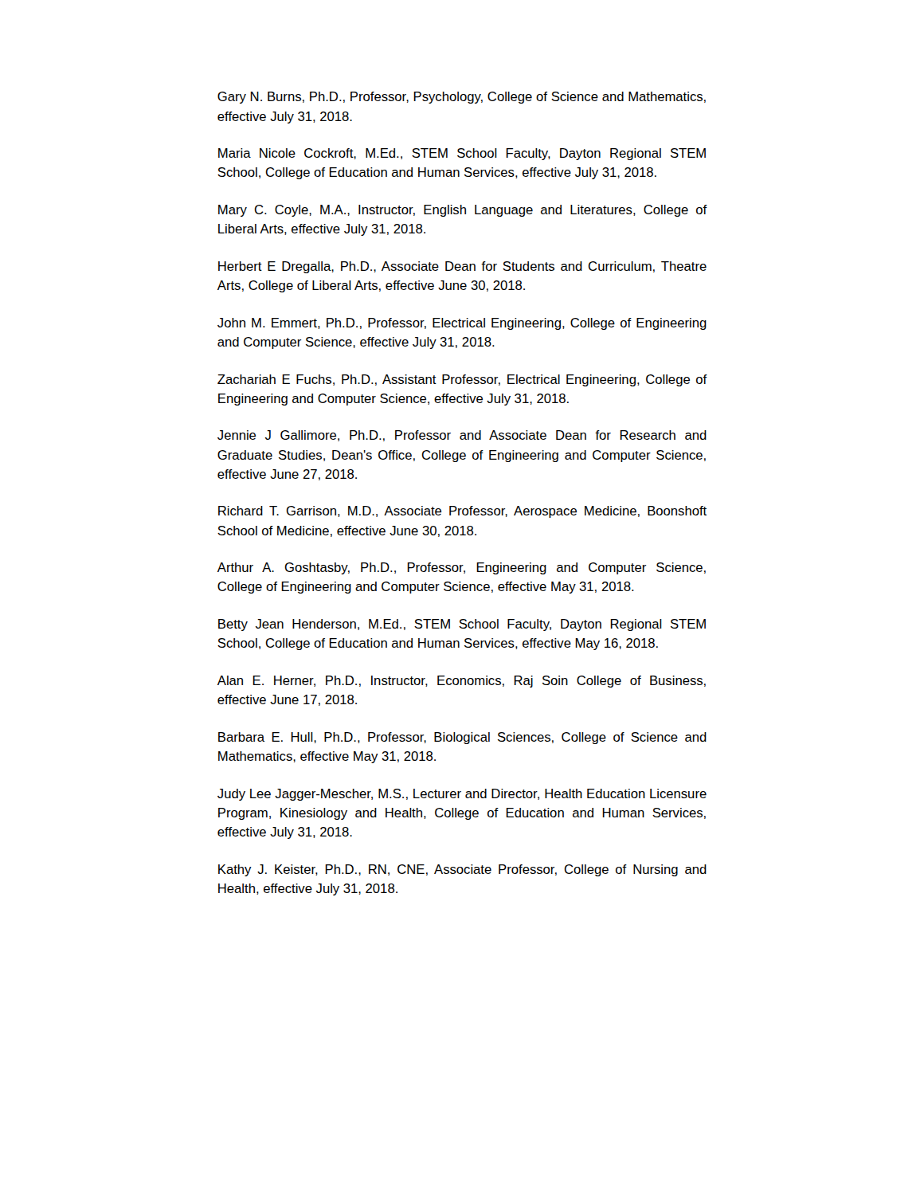Gary N. Burns, Ph.D., Professor, Psychology, College of Science and Mathematics, effective July 31, 2018.
Maria Nicole Cockroft, M.Ed., STEM School Faculty, Dayton Regional STEM School, College of Education and Human Services, effective July 31, 2018.
Mary C. Coyle, M.A., Instructor, English Language and Literatures, College of Liberal Arts, effective July 31, 2018.
Herbert E Dregalla, Ph.D., Associate Dean for Students and Curriculum, Theatre Arts, College of Liberal Arts, effective June 30, 2018.
John M. Emmert, Ph.D., Professor, Electrical Engineering, College of Engineering and Computer Science, effective July 31, 2018.
Zachariah E Fuchs, Ph.D., Assistant Professor, Electrical Engineering, College of Engineering and Computer Science, effective July 31, 2018.
Jennie J Gallimore, Ph.D., Professor and Associate Dean for Research and Graduate Studies, Dean's Office, College of Engineering and Computer Science, effective June 27, 2018.
Richard T. Garrison, M.D., Associate Professor, Aerospace Medicine, Boonshoft School of Medicine, effective June 30, 2018.
Arthur A. Goshtasby, Ph.D., Professor, Engineering and Computer Science, College of Engineering and Computer Science, effective May 31, 2018.
Betty Jean Henderson, M.Ed., STEM School Faculty, Dayton Regional STEM School, College of Education and Human Services, effective May 16, 2018.
Alan E. Herner, Ph.D., Instructor, Economics, Raj Soin College of Business, effective June 17, 2018.
Barbara E. Hull, Ph.D., Professor, Biological Sciences, College of Science and Mathematics, effective May 31, 2018.
Judy Lee Jagger-Mescher, M.S., Lecturer and Director, Health Education Licensure Program, Kinesiology and Health, College of Education and Human Services, effective July 31, 2018.
Kathy J. Keister, Ph.D., RN, CNE, Associate Professor, College of Nursing and Health, effective July 31, 2018.